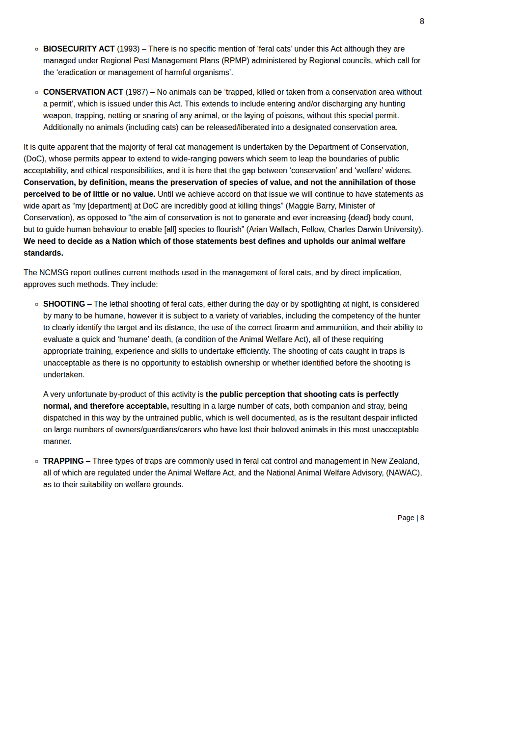8
BIOSECURITY ACT (1993) – There is no specific mention of ‘feral cats’ under this Act although they are managed under Regional Pest Management Plans (RPMP) administered by Regional councils, which call for the ‘eradication or management of harmful organisms’.
CONSERVATION ACT (1987) – No animals can be ‘trapped, killed or taken from a conservation area without a permit’, which is issued under this Act. This extends to include entering and/or discharging any hunting weapon, trapping, netting or snaring of any animal, or the laying of poisons, without this special permit. Additionally no animals (including cats) can be released/liberated into a designated conservation area.
It is quite apparent that the majority of feral cat management is undertaken by the Department of Conservation, (DoC), whose permits appear to extend to wide-ranging powers which seem to leap the boundaries of public acceptability, and ethical responsibilities, and it is here that the gap between ‘conservation’ and ‘welfare’ widens. Conservation, by definition, means the preservation of species of value, and not the annihilation of those perceived to be of little or no value. Until we achieve accord on that issue we will continue to have statements as wide apart as “my [department] at DoC are incredibly good at killing things” (Maggie Barry, Minister of Conservation), as opposed to “the aim of conservation is not to generate and ever increasing {dead} body count, but to guide human behaviour to enable [all] species to flourish” (Arian Wallach, Fellow, Charles Darwin University). We need to decide as a Nation which of those statements best defines and upholds our animal welfare standards.
The NCMSG report outlines current methods used in the management of feral cats, and by direct implication, approves such methods. They include:
SHOOTING – The lethal shooting of feral cats, either during the day or by spotlighting at night, is considered by many to be humane, however it is subject to a variety of variables, including the competency of the hunter to clearly identify the target and its distance, the use of the correct firearm and ammunition, and their ability to evaluate a quick and ‘humane’ death, (a condition of the Animal Welfare Act), all of these requiring appropriate training, experience and skills to undertake efficiently. The shooting of cats caught in traps is unacceptable as there is no opportunity to establish ownership or whether identified before the shooting is undertaken.
A very unfortunate by-product of this activity is the public perception that shooting cats is perfectly normal, and therefore acceptable, resulting in a large number of cats, both companion and stray, being dispatched in this way by the untrained public, which is well documented, as is the resultant despair inflicted on large numbers of owners/guardians/carers who have lost their beloved animals in this most unacceptable manner.
TRAPPING – Three types of traps are commonly used in feral cat control and management in New Zealand, all of which are regulated under the Animal Welfare Act, and the National Animal Welfare Advisory, (NAWAC), as to their suitability on welfare grounds.
Page | 8